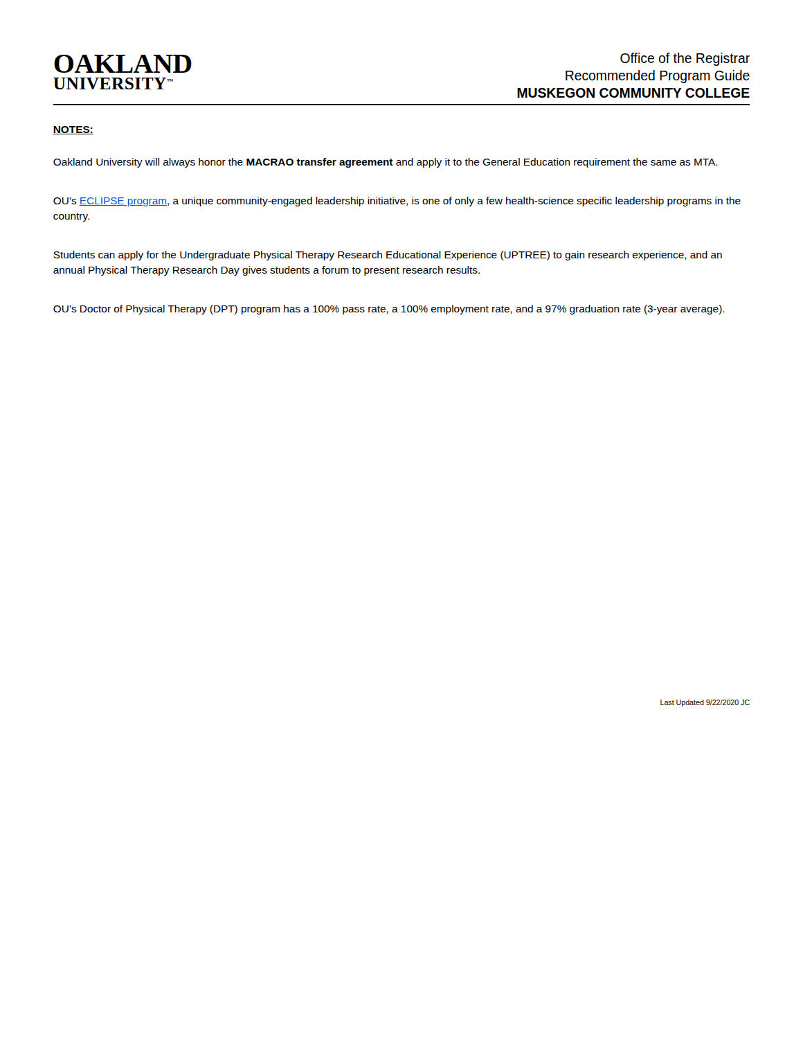OAKLAND UNIVERSITY™
Office of the Registrar
Recommended Program Guide
MUSKEGON COMMUNITY COLLEGE
NOTES:
Oakland University will always honor the MACRAO transfer agreement and apply it to the General Education requirement the same as MTA.
OU’s ECLIPSE program, a unique community-engaged leadership initiative, is one of only a few health-science specific leadership programs in the country.
Students can apply for the Undergraduate Physical Therapy Research Educational Experience (UPTREE) to gain research experience, and an annual Physical Therapy Research Day gives students a forum to present research results.
OU’s Doctor of Physical Therapy (DPT) program has a 100% pass rate, a 100% employment rate, and a 97% graduation rate (3-year average).
Last Updated 9/22/2020 JC